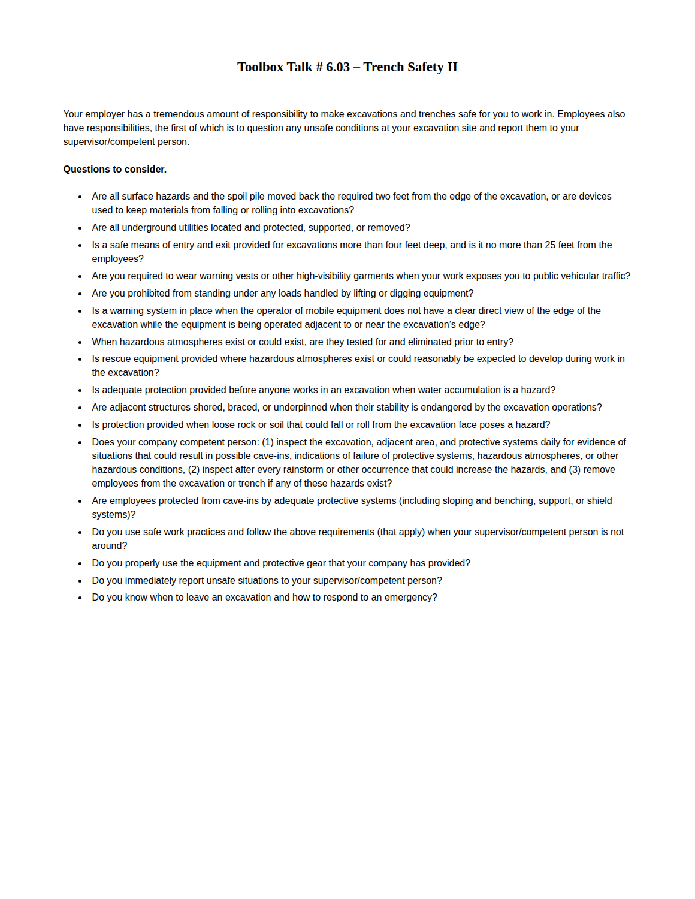Toolbox Talk # 6.03 – Trench Safety II
Your employer has a tremendous amount of responsibility to make excavations and trenches safe for you to work in. Employees also have responsibilities, the first of which is to question any unsafe conditions at your excavation site and report them to your supervisor/competent person.
Questions to consider.
Are all surface hazards and the spoil pile moved back the required two feet from the edge of the excavation, or are devices used to keep materials from falling or rolling into excavations?
Are all underground utilities located and protected, supported, or removed?
Is a safe means of entry and exit provided for excavations more than four feet deep, and is it no more than 25 feet from the employees?
Are you required to wear warning vests or other high-visibility garments when your work exposes you to public vehicular traffic?
Are you prohibited from standing under any loads handled by lifting or digging equipment?
Is a warning system in place when the operator of mobile equipment does not have a clear direct view of the edge of the excavation while the equipment is being operated adjacent to or near the excavation’s edge?
When hazardous atmospheres exist or could exist, are they tested for and eliminated prior to entry?
Is rescue equipment provided where hazardous atmospheres exist or could reasonably be expected to develop during work in the excavation?
Is adequate protection provided before anyone works in an excavation when water accumulation is a hazard?
Are adjacent structures shored, braced, or underpinned when their stability is endangered by the excavation operations?
Is protection provided when loose rock or soil that could fall or roll from the excavation face poses a hazard?
Does your company competent person: (1) inspect the excavation, adjacent area, and protective systems daily for evidence of situations that could result in possible cave-ins, indications of failure of protective systems, hazardous atmospheres, or other hazardous conditions, (2) inspect after every rainstorm or other occurrence that could increase the hazards, and (3) remove employees from the excavation or trench if any of these hazards exist?
Are employees protected from cave-ins by adequate protective systems (including sloping and benching, support, or shield systems)?
Do you use safe work practices and follow the above requirements (that apply) when your supervisor/competent person is not around?
Do you properly use the equipment and protective gear that your company has provided?
Do you immediately report unsafe situations to your supervisor/competent person?
Do you know when to leave an excavation and how to respond to an emergency?